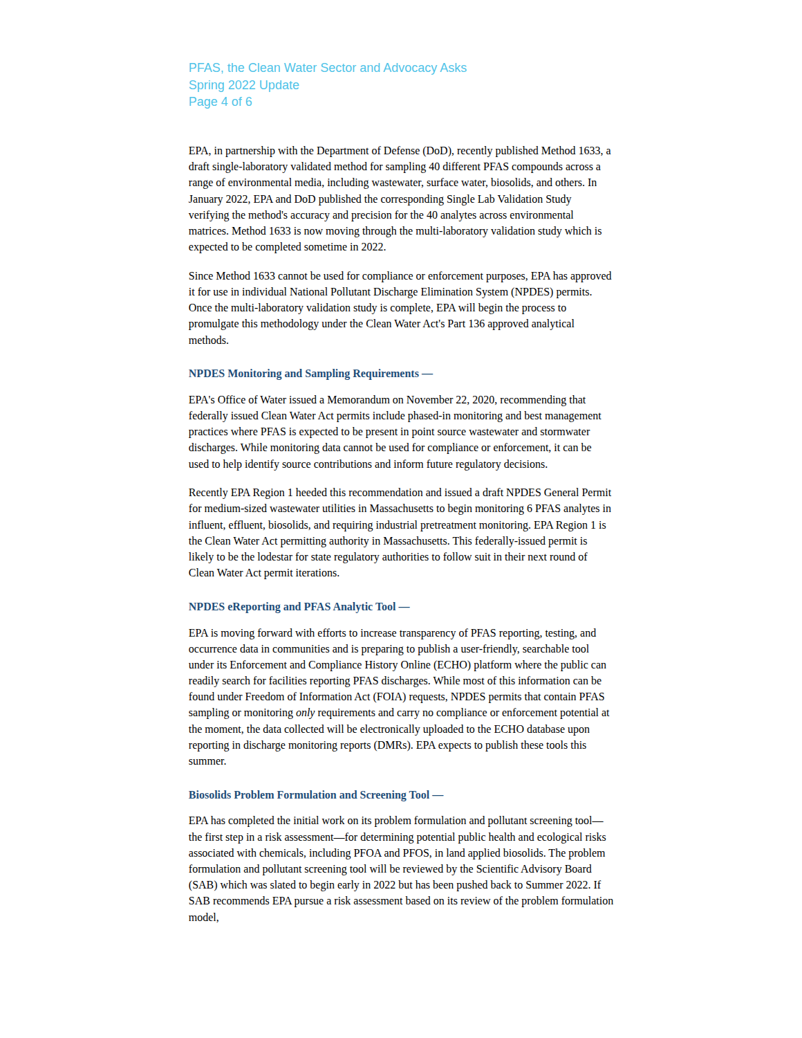PFAS, the Clean Water Sector and Advocacy Asks
Spring 2022 Update
Page 4 of 6
EPA, in partnership with the Department of Defense (DoD), recently published Method 1633, a draft single-laboratory validated method for sampling 40 different PFAS compounds across a range of environmental media, including wastewater, surface water, biosolids, and others. In January 2022, EPA and DoD published the corresponding Single Lab Validation Study verifying the method's accuracy and precision for the 40 analytes across environmental matrices. Method 1633 is now moving through the multi-laboratory validation study which is expected to be completed sometime in 2022.
Since Method 1633 cannot be used for compliance or enforcement purposes, EPA has approved it for use in individual National Pollutant Discharge Elimination System (NPDES) permits. Once the multi-laboratory validation study is complete, EPA will begin the process to promulgate this methodology under the Clean Water Act's Part 136 approved analytical methods.
NPDES Monitoring and Sampling Requirements —
EPA's Office of Water issued a Memorandum on November 22, 2020, recommending that federally issued Clean Water Act permits include phased-in monitoring and best management practices where PFAS is expected to be present in point source wastewater and stormwater discharges. While monitoring data cannot be used for compliance or enforcement, it can be used to help identify source contributions and inform future regulatory decisions.
Recently EPA Region 1 heeded this recommendation and issued a draft NPDES General Permit for medium-sized wastewater utilities in Massachusetts to begin monitoring 6 PFAS analytes in influent, effluent, biosolids, and requiring industrial pretreatment monitoring. EPA Region 1 is the Clean Water Act permitting authority in Massachusetts. This federally-issued permit is likely to be the lodestar for state regulatory authorities to follow suit in their next round of Clean Water Act permit iterations.
NPDES eReporting and PFAS Analytic Tool —
EPA is moving forward with efforts to increase transparency of PFAS reporting, testing, and occurrence data in communities and is preparing to publish a user-friendly, searchable tool under its Enforcement and Compliance History Online (ECHO) platform where the public can readily search for facilities reporting PFAS discharges. While most of this information can be found under Freedom of Information Act (FOIA) requests, NPDES permits that contain PFAS sampling or monitoring only requirements and carry no compliance or enforcement potential at the moment, the data collected will be electronically uploaded to the ECHO database upon reporting in discharge monitoring reports (DMRs). EPA expects to publish these tools this summer.
Biosolids Problem Formulation and Screening Tool —
EPA has completed the initial work on its problem formulation and pollutant screening tool—the first step in a risk assessment—for determining potential public health and ecological risks associated with chemicals, including PFOA and PFOS, in land applied biosolids. The problem formulation and pollutant screening tool will be reviewed by the Scientific Advisory Board (SAB) which was slated to begin early in 2022 but has been pushed back to Summer 2022. If SAB recommends EPA pursue a risk assessment based on its review of the problem formulation model,